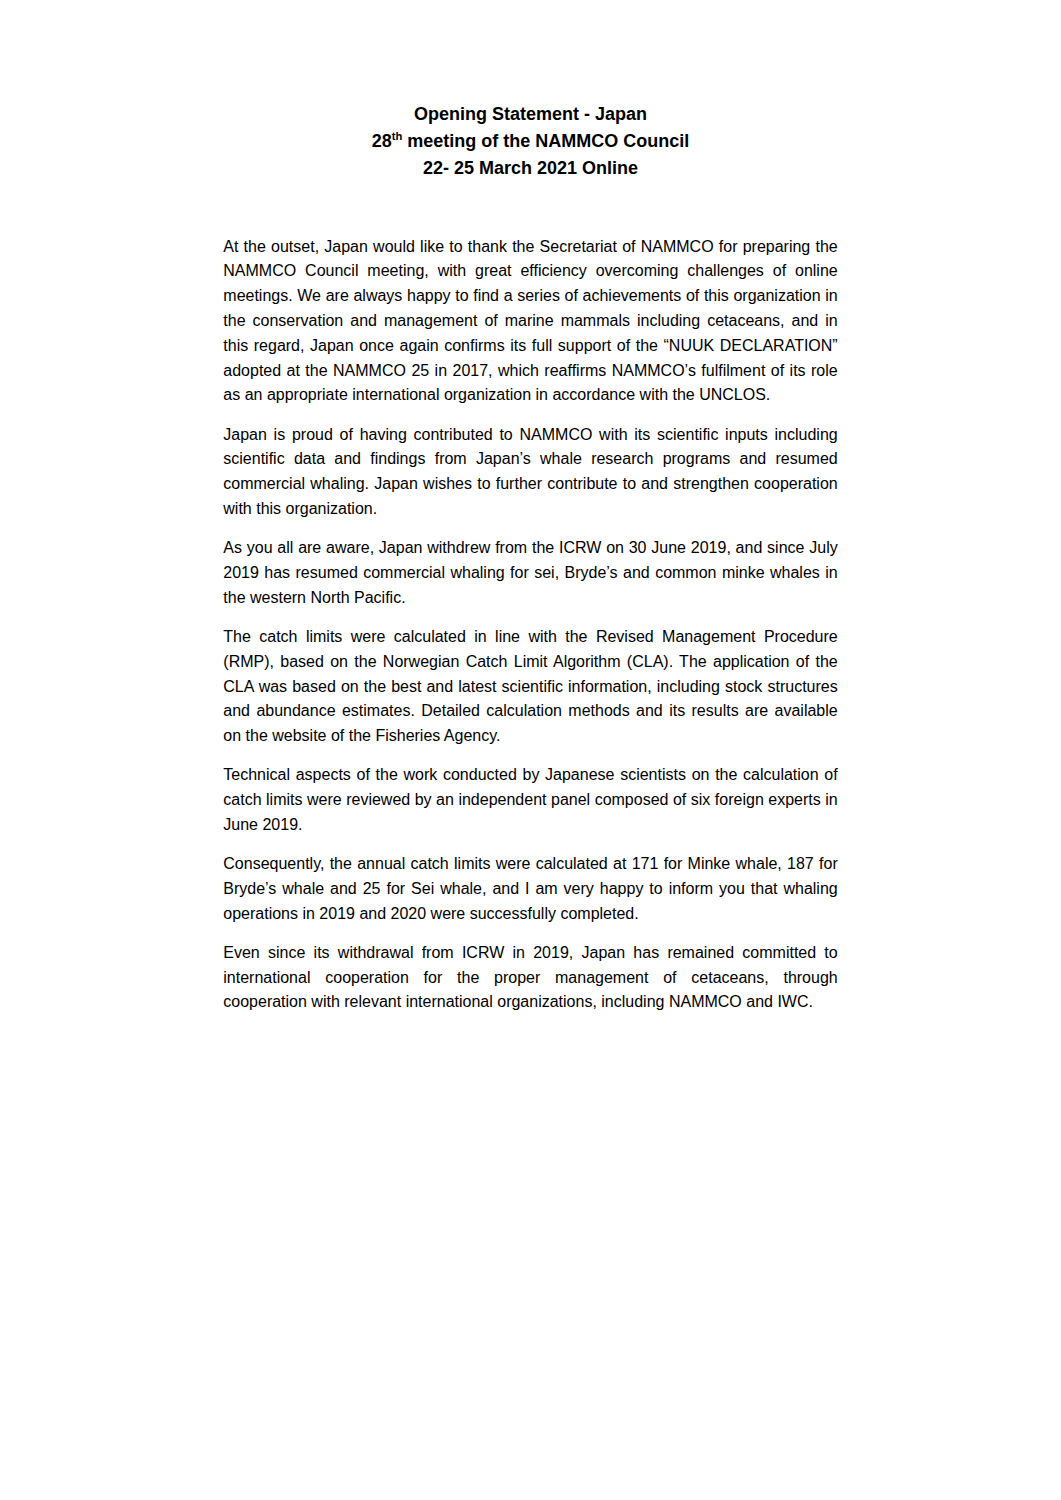Opening Statement - Japan 28th meeting of the NAMMCO Council 22- 25 March 2021 Online
At the outset, Japan would like to thank the Secretariat of NAMMCO for preparing the NAMMCO Council meeting, with great efficiency overcoming challenges of online meetings. We are always happy to find a series of achievements of this organization in the conservation and management of marine mammals including cetaceans, and in this regard, Japan once again confirms its full support of the “NUUK DECLARATION” adopted at the NAMMCO 25 in 2017, which reaffirms NAMMCO’s fulfilment of its role as an appropriate international organization in accordance with the UNCLOS.
Japan is proud of having contributed to NAMMCO with its scientific inputs including scientific data and findings from Japan’s whale research programs and resumed commercial whaling. Japan wishes to further contribute to and strengthen cooperation with this organization.
As you all are aware, Japan withdrew from the ICRW on 30 June 2019, and since July 2019 has resumed commercial whaling for sei, Bryde’s and common minke whales in the western North Pacific.
The catch limits were calculated in line with the Revised Management Procedure (RMP), based on the Norwegian Catch Limit Algorithm (CLA). The application of the CLA was based on the best and latest scientific information, including stock structures and abundance estimates. Detailed calculation methods and its results are available on the website of the Fisheries Agency.
Technical aspects of the work conducted by Japanese scientists on the calculation of catch limits were reviewed by an independent panel composed of six foreign experts in June 2019.
Consequently, the annual catch limits were calculated at 171 for Minke whale, 187 for Bryde’s whale and 25 for Sei whale, and I am very happy to inform you that whaling operations in 2019 and 2020 were successfully completed.
Even since its withdrawal from ICRW in 2019, Japan has remained committed to international cooperation for the proper management of cetaceans, through cooperation with relevant international organizations, including NAMMCO and IWC.